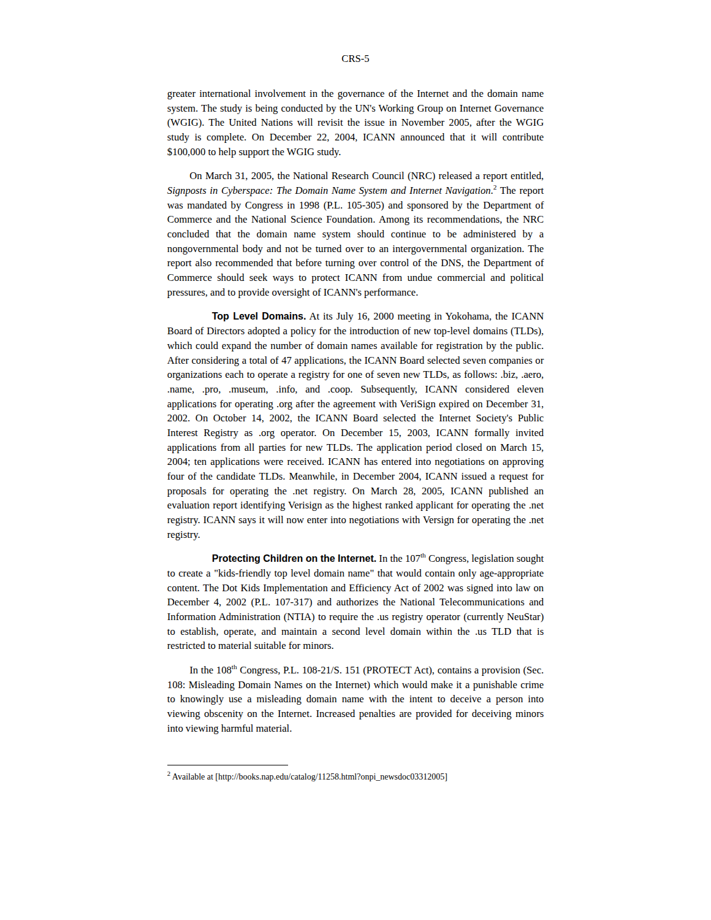CRS-5
greater international involvement in the governance of the Internet and the domain name system. The study is being conducted by the UN's Working Group on Internet Governance (WGIG). The United Nations will revisit the issue in November 2005, after the WGIG study is complete. On December 22, 2004, ICANN announced that it will contribute $100,000 to help support the WGIG study.
On March 31, 2005, the National Research Council (NRC) released a report entitled, Signposts in Cyberspace: The Domain Name System and Internet Navigation.2 The report was mandated by Congress in 1998 (P.L. 105-305) and sponsored by the Department of Commerce and the National Science Foundation. Among its recommendations, the NRC concluded that the domain name system should continue to be administered by a nongovernmental body and not be turned over to an intergovernmental organization. The report also recommended that before turning over control of the DNS, the Department of Commerce should seek ways to protect ICANN from undue commercial and political pressures, and to provide oversight of ICANN's performance.
Top Level Domains. At its July 16, 2000 meeting in Yokohama, the ICANN Board of Directors adopted a policy for the introduction of new top-level domains (TLDs), which could expand the number of domain names available for registration by the public. After considering a total of 47 applications, the ICANN Board selected seven companies or organizations each to operate a registry for one of seven new TLDs, as follows: .biz, .aero, .name, .pro, .museum, .info, and .coop. Subsequently, ICANN considered eleven applications for operating .org after the agreement with VeriSign expired on December 31, 2002. On October 14, 2002, the ICANN Board selected the Internet Society's Public Interest Registry as .org operator. On December 15, 2003, ICANN formally invited applications from all parties for new TLDs. The application period closed on March 15, 2004; ten applications were received. ICANN has entered into negotiations on approving four of the candidate TLDs. Meanwhile, in December 2004, ICANN issued a request for proposals for operating the .net registry. On March 28, 2005, ICANN published an evaluation report identifying Verisign as the highest ranked applicant for operating the .net registry. ICANN says it will now enter into negotiations with Versign for operating the .net registry.
Protecting Children on the Internet. In the 107th Congress, legislation sought to create a "kids-friendly top level domain name" that would contain only age-appropriate content. The Dot Kids Implementation and Efficiency Act of 2002 was signed into law on December 4, 2002 (P.L. 107-317) and authorizes the National Telecommunications and Information Administration (NTIA) to require the .us registry operator (currently NeuStar) to establish, operate, and maintain a second level domain within the .us TLD that is restricted to material suitable for minors.
In the 108th Congress, P.L. 108-21/S. 151 (PROTECT Act), contains a provision (Sec. 108: Misleading Domain Names on the Internet) which would make it a punishable crime to knowingly use a misleading domain name with the intent to deceive a person into viewing obscenity on the Internet. Increased penalties are provided for deceiving minors into viewing harmful material.
2 Available at [http://books.nap.edu/catalog/11258.html?onpi_newsdoc03312005]